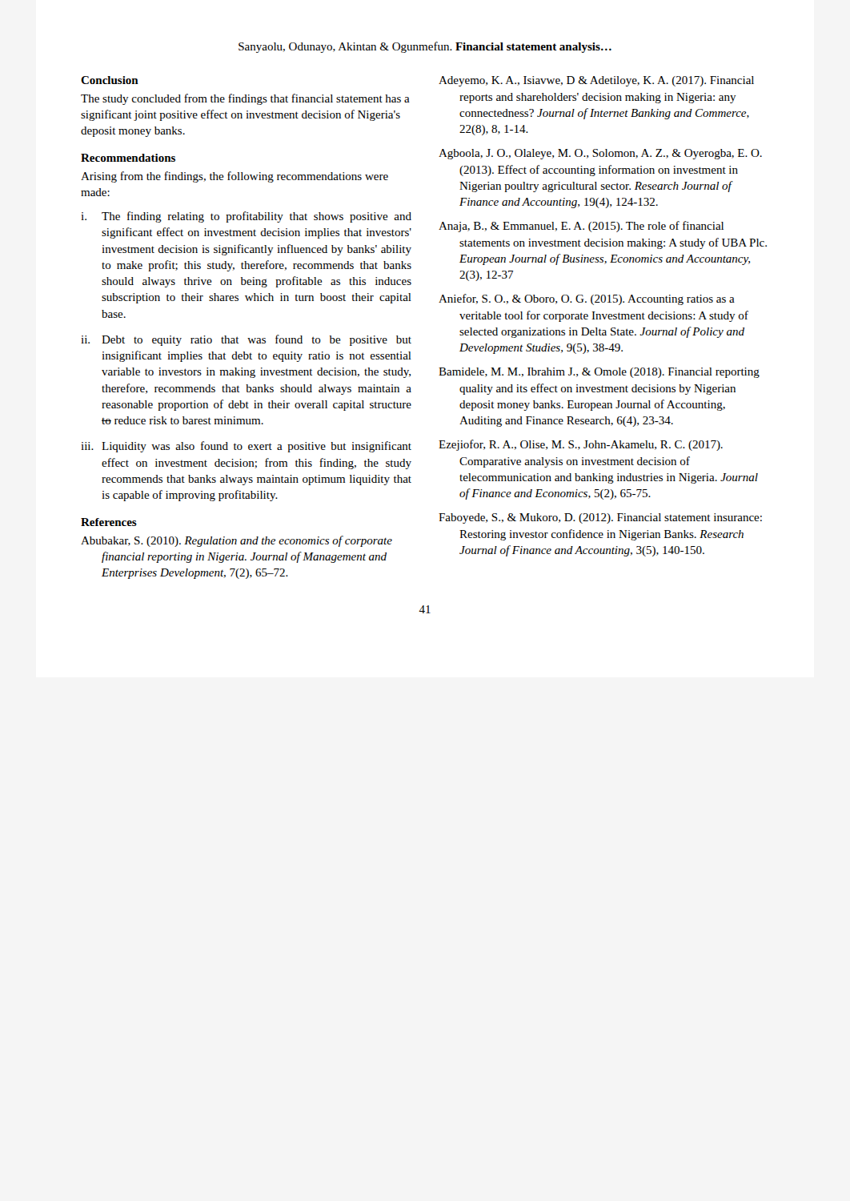Sanyaolu, Odunayo, Akintan & Ogunmefun. Financial statement analysis…
Conclusion
The study concluded from the findings that financial statement has a significant joint positive effect on investment decision of Nigeria's deposit money banks.
Recommendations
Arising from the findings, the following recommendations were made:
i. The finding relating to profitability that shows positive and significant effect on investment decision implies that investors' investment decision is significantly influenced by banks' ability to make profit; this study, therefore, recommends that banks should always thrive on being profitable as this induces subscription to their shares which in turn boost their capital base.
ii. Debt to equity ratio that was found to be positive but insignificant implies that debt to equity ratio is not essential variable to investors in making investment decision, the study, therefore, recommends that banks should always maintain a reasonable proportion of debt in their overall capital structure to reduce risk to barest minimum.
iii. Liquidity was also found to exert a positive but insignificant effect on investment decision; from this finding, the study recommends that banks always maintain optimum liquidity that is capable of improving profitability.
References
Abubakar, S. (2010). Regulation and the economics of corporate financial reporting in Nigeria. Journal of Management and Enterprises Development, 7(2), 65–72.
Adeyemo, K. A., Isiavwe, D & Adetiloye, K. A. (2017). Financial reports and shareholders' decision making in Nigeria: any connectedness? Journal of Internet Banking and Commerce, 22(8), 8, 1-14.
Agboola, J. O., Olaleye, M. O., Solomon, A. Z., & Oyerogba, E. O. (2013). Effect of accounting information on investment in Nigerian poultry agricultural sector. Research Journal of Finance and Accounting, 19(4), 124-132.
Anaja, B., & Emmanuel, E. A. (2015). The role of financial statements on investment decision making: A study of UBA Plc. European Journal of Business, Economics and Accountancy, 2(3), 12-37
Aniefor, S. O., & Oboro, O. G. (2015). Accounting ratios as a veritable tool for corporate Investment decisions: A study of selected organizations in Delta State. Journal of Policy and Development Studies, 9(5), 38-49.
Bamidele, M. M., Ibrahim J., & Omole (2018). Financial reporting quality and its effect on investment decisions by Nigerian deposit money banks. European Journal of Accounting, Auditing and Finance Research, 6(4), 23-34.
Ezejiofor, R. A., Olise, M. S., John-Akamelu, R. C. (2017). Comparative analysis on investment decision of telecommunication and banking industries in Nigeria. Journal of Finance and Economics, 5(2), 65-75.
Faboyede, S., & Mukoro, D. (2012). Financial statement insurance: Restoring investor confidence in Nigerian Banks. Research Journal of Finance and Accounting, 3(5), 140-150.
41